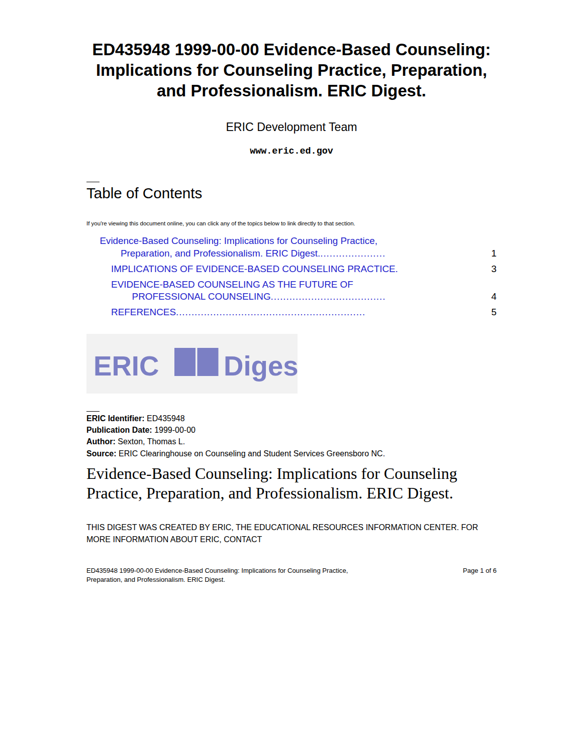ED435948 1999-00-00 Evidence-Based Counseling: Implications for Counseling Practice, Preparation, and Professionalism. ERIC Digest.
ERIC Development Team
www.eric.ed.gov
Table of Contents
If you're viewing this document online, you can click any of the topics below to link directly to that section.
Evidence-Based Counseling: Implications for Counseling Practice,
Preparation, and Professionalism. ERIC Digest...................... 1
IMPLICATIONS OF EVIDENCE-BASED COUNSELING PRACTICE. 3
EVIDENCE-BASED COUNSELING AS THE FUTURE OF
PROFESSIONAL COUNSELING..................................... 4
REFERENCES............................................................. 5
ERIC Identifier: ED435948
Publication Date: 1999-00-00
Author: Sexton, Thomas L.
Source: ERIC Clearinghouse on Counseling and Student Services Greensboro NC.
Evidence-Based Counseling: Implications for Counseling Practice, Preparation, and Professionalism. ERIC Digest.
THIS DIGEST WAS CREATED BY ERIC, THE EDUCATIONAL RESOURCES INFORMATION CENTER. FOR MORE INFORMATION ABOUT ERIC, CONTACT
ED435948 1999-00-00 Evidence-Based Counseling: Implications for Counseling Practice, Preparation, and Professionalism. ERIC Digest.
Page 1 of 6